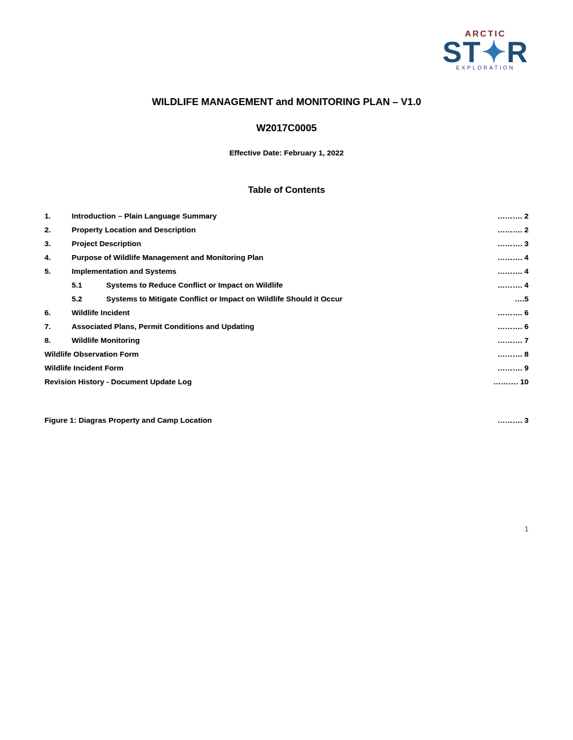ARCTIC
ST✦R
EXPLORATION
WILDLIFE MANAGEMENT and MONITORING PLAN – V1.0
W2017C0005
Effective Date: February 1, 2022
Table of Contents
| 1. | Introduction – Plain Language Summary | ………. 2 |
| 2. | Property Location and Description | ………. 2 |
| 3. | Project Description | ………. 3 |
| 4. | Purpose of Wildlife Management and Monitoring Plan | ………. 4 |
| 5. | Implementation and Systems | ………. 4 |
| | 5.1 | Systems to Reduce Conflict or Impact on Wildlife | ………. 4 |
| | 5.2 | Systems to Mitigate Conflict or Impact on Wildlife Should it Occur | ….5 |
| 6. | Wildlife Incident | ………. 6 |
| 7. | Associated Plans, Permit Conditions and Updating | ………. 6 |
| 8. | Wildlife Monitoring | ………. 7 |
| Wildlife Observation Form | ………. 8 |
| Wildlife Incident Form | ………. 9 |
| Revision History - Document Update Log | ………. 10 |
| Figure 1: Diagras Property and Camp Location | ………. 3 |
1